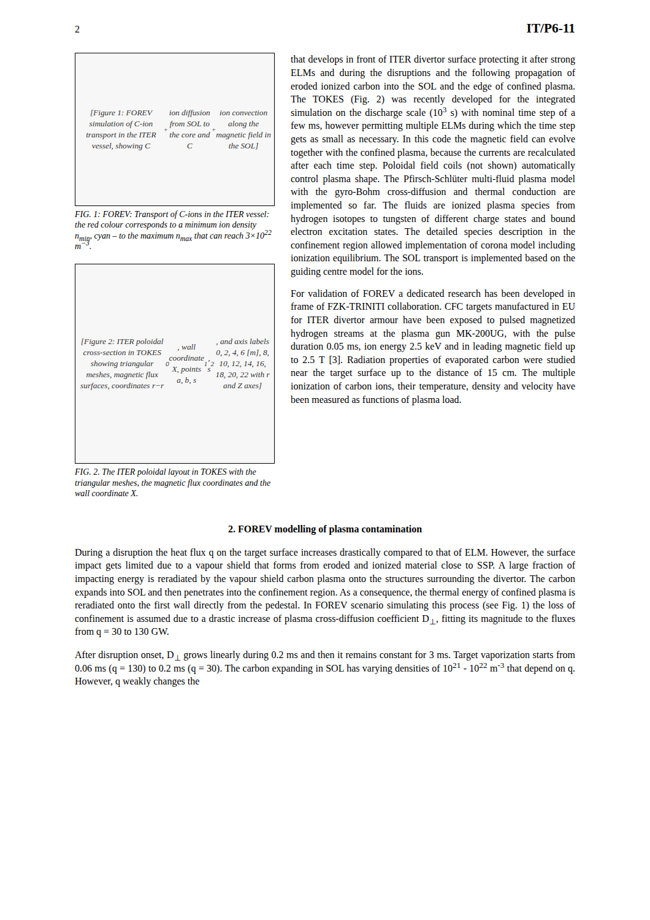2
IT/P6-11
[Figure 1: FOREV simulation of C-ion transport in the ITER vessel, showing C+ ion diffusion from SOL to the core and C+ ion convection along the magnetic field in the SOL]
FIG. 1: FOREV: Transport of C-ions in the ITER vessel: the red colour corresponds to a minimum ion density nmin, cyan – to the maximum nmax that can reach 3×1022 m−3.
[Figure 2: ITER poloidal cross-section in TOKES showing triangular meshes, magnetic flux surfaces, coordinates r−r0, wall coordinate X, points a, b, s1, s2, and axis labels 0, 2, 4, 6 [m], 8, 10, 12, 14, 16, 18, 20, 22 with r and Z axes]
FIG. 2. The ITER poloidal layout in TOKES with the triangular meshes, the magnetic flux coordinates and the wall coordinate X.
that develops in front of ITER divertor surface protecting it after strong ELMs and during the disruptions and the following propagation of eroded ionized carbon into the SOL and the edge of confined plasma. The TOKES (Fig. 2) was recently developed for the integrated simulation on the discharge scale (103 s) with nominal time step of a few ms, however permitting multiple ELMs during which the time step gets as small as necessary. In this code the magnetic field can evolve together with the confined plasma, because the currents are recalculated after each time step. Poloidal field coils (not shown) automatically control plasma shape. The Pfirsch-Schlüter multi-fluid plasma model with the gyro-Bohm cross-diffusion and thermal conduction are implemented so far. The fluids are ionized plasma species from hydrogen isotopes to tungsten of different charge states and bound electron excitation states. The detailed species description in the confinement region allowed implementation of corona model including ionization equilibrium. The SOL transport is implemented based on the guiding centre model for the ions.
For validation of FOREV a dedicated research has been developed in frame of FZK-TRINITI collaboration. CFC targets manufactured in EU for ITER divertor armour have been exposed to pulsed magnetized hydrogen streams at the plasma gun MK-200UG, with the pulse duration 0.05 ms, ion energy 2.5 keV and in leading magnetic field up to 2.5 T [3]. Radiation properties of evaporated carbon were studied near the target surface up to the distance of 15 cm. The multiple ionization of carbon ions, their temperature, density and velocity have been measured as functions of plasma load.
2. FOREV modelling of plasma contamination
During a disruption the heat flux q on the target surface increases drastically compared to that of ELM. However, the surface impact gets limited due to a vapour shield that forms from eroded and ionized material close to SSP. A large fraction of impacting energy is reradiated by the vapour shield carbon plasma onto the structures surrounding the divertor. The carbon expands into SOL and then penetrates into the confinement region. As a consequence, the thermal energy of confined plasma is reradiated onto the first wall directly from the pedestal. In FOREV scenario simulating this process (see Fig. 1) the loss of confinement is assumed due to a drastic increase of plasma cross-diffusion coefficient D⊥, fitting its magnitude to the fluxes from q = 30 to 130 GW.
After disruption onset, D⊥ grows linearly during 0.2 ms and then it remains constant for 3 ms. Target vaporization starts from 0.06 ms (q = 130) to 0.2 ms (q = 30). The carbon expanding in SOL has varying densities of 1021 - 1022 m-3 that depend on q. However, q weakly changes the